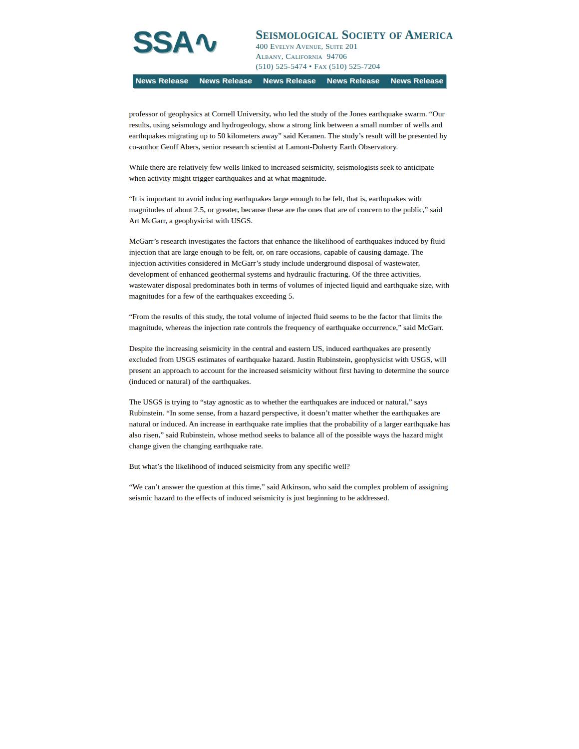SSA∿
Seismological Society of America
400 Evelyn Avenue, Suite 201
Albany, California 94706
(510) 525-5474 • Fax (510) 525-7204
News Release News Release News Release News Release News Release
professor of geophysics at Cornell University, who led the study of the Jones earthquake swarm. “Our results, using seismology and hydrogeology, show a strong link between a small number of wells and earthquakes migrating up to 50 kilometers away” said Keranen. The study’s result will be presented by co-author Geoff Abers, senior research scientist at Lamont-Doherty Earth Observatory.
While there are relatively few wells linked to increased seismicity, seismologists seek to anticipate when activity might trigger earthquakes and at what magnitude.
“It is important to avoid inducing earthquakes large enough to be felt, that is, earthquakes with magnitudes of about 2.5, or greater, because these are the ones that are of concern to the public,” said Art McGarr, a geophysicist with USGS.
McGarr’s research investigates the factors that enhance the likelihood of earthquakes induced by fluid injection that are large enough to be felt, or, on rare occasions, capable of causing damage. The injection activities considered in McGarr’s study include underground disposal of wastewater, development of enhanced geothermal systems and hydraulic fracturing. Of the three activities, wastewater disposal predominates both in terms of volumes of injected liquid and earthquake size, with magnitudes for a few of the earthquakes exceeding 5.
“From the results of this study, the total volume of injected fluid seems to be the factor that limits the magnitude, whereas the injection rate controls the frequency of earthquake occurrence,” said McGarr.
Despite the increasing seismicity in the central and eastern US, induced earthquakes are presently excluded from USGS estimates of earthquake hazard. Justin Rubinstein, geophysicist with USGS, will present an approach to account for the increased seismicity without first having to determine the source (induced or natural) of the earthquakes.
The USGS is trying to “stay agnostic as to whether the earthquakes are induced or natural,” says Rubinstein. “In some sense, from a hazard perspective, it doesn’t matter whether the earthquakes are natural or induced. An increase in earthquake rate implies that the probability of a larger earthquake has also risen,” said Rubinstein, whose method seeks to balance all of the possible ways the hazard might change given the changing earthquake rate.
But what’s the likelihood of induced seismicity from any specific well?
“We can’t answer the question at this time,” said Atkinson, who said the complex problem of assigning seismic hazard to the effects of induced seismicity is just beginning to be addressed.